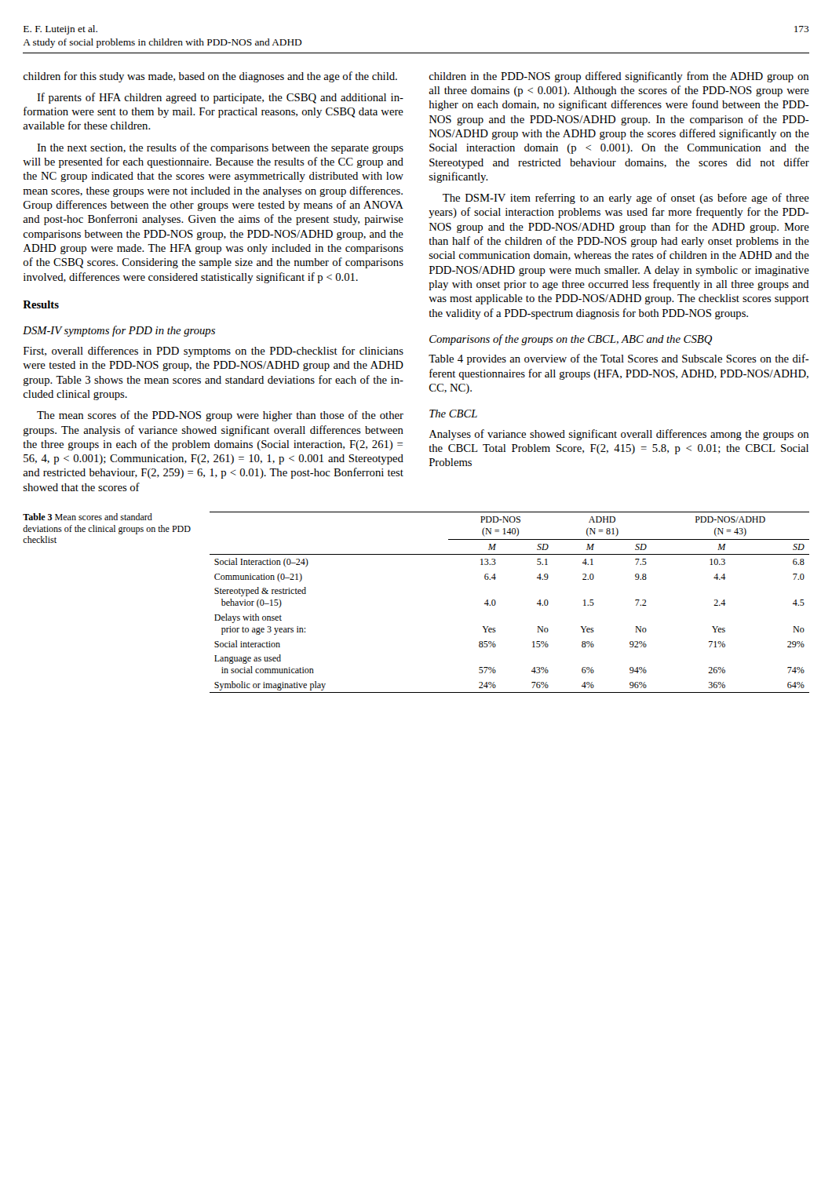E. F. Luteijn et al.
A study of social problems in children with PDD-NOS and ADHD
173
children for this study was made, based on the diagnoses and the age of the child.
If parents of HFA children agreed to participate, the CSBQ and additional information were sent to them by mail. For practical reasons, only CSBQ data were available for these children.
In the next section, the results of the comparisons between the separate groups will be presented for each questionnaire. Because the results of the CC group and the NC group indicated that the scores were asymmetrically distributed with low mean scores, these groups were not included in the analyses on group differences. Group differences between the other groups were tested by means of an ANOVA and post-hoc Bonferroni analyses. Given the aims of the present study, pairwise comparisons between the PDD-NOS group, the PDD-NOS/ADHD group, and the ADHD group were made. The HFA group was only included in the comparisons of the CSBQ scores. Considering the sample size and the number of comparisons involved, differences were considered statistically significant if p < 0.01.
Results
DSM-IV symptoms for PDD in the groups
First, overall differences in PDD symptoms on the PDD-checklist for clinicians were tested in the PDD-NOS group, the PDD-NOS/ADHD group and the ADHD group. Table 3 shows the mean scores and standard deviations for each of the included clinical groups.
The mean scores of the PDD-NOS group were higher than those of the other groups. The analysis of variance showed significant overall differences between the three groups in each of the problem domains (Social interaction, F(2, 261) = 56, 4, p < 0.001); Communication, F(2, 261) = 10, 1, p < 0.001 and Stereotyped and restricted behaviour, F(2, 259) = 6, 1, p < 0.01). The post-hoc Bonferroni test showed that the scores of
children in the PDD-NOS group differed significantly from the ADHD group on all three domains (p < 0.001). Although the scores of the PDD-NOS group were higher on each domain, no significant differences were found between the PDD-NOS group and the PDD-NOS/ADHD group. In the comparison of the PDD-NOS/ADHD group with the ADHD group the scores differed significantly on the Social interaction domain (p < 0.001). On the Communication and the Stereotyped and restricted behaviour domains, the scores did not differ significantly.
The DSM-IV item referring to an early age of onset (as before age of three years) of social interaction problems was used far more frequently for the PDD-NOS group and the PDD-NOS/ADHD group than for the ADHD group. More than half of the children of the PDD-NOS group had early onset problems in the social communication domain, whereas the rates of children in the ADHD and the PDD-NOS/ADHD group were much smaller. A delay in symbolic or imaginative play with onset prior to age three occurred less frequently in all three groups and was most applicable to the PDD-NOS/ADHD group. The checklist scores support the validity of a PDD-spectrum diagnosis for both PDD-NOS groups.
Comparisons of the groups on the CBCL, ABC and the CSBQ
Table 4 provides an overview of the Total Scores and Subscale Scores on the different questionnaires for all groups (HFA, PDD-NOS, ADHD, PDD-NOS/ADHD, CC, NC).
The CBCL
Analyses of variance showed significant overall differences among the groups on the CBCL Total Problem Score, F(2, 415) = 5.8, p < 0.01; the CBCL Social Problems
Table 3 Mean scores and standard deviations of the clinical groups on the PDD checklist
| | PDD-NOS (N = 140) | ADHD (N = 81) | PDD-NOS/ADHD (N = 43) |
| --- | --- | --- | --- |
| | M | SD | M | SD | M | SD |
| Social Interaction (0–24) | 13.3 | 5.1 | 4.1 | 7.5 | 10.3 | 6.8 |
| Communication (0–21) | 6.4 | 4.9 | 2.0 | 9.8 | 4.4 | 7.0 |
| Stereotyped & restricted behavior (0–15) | 4.0 | 4.0 | 1.5 | 7.2 | 2.4 | 4.5 |
| Delays with onset prior to age 3 years in: | Yes | No | Yes | No | Yes | No |
| Social interaction | 85% | 15% | 8% | 92% | 71% | 29% |
| Language as used in social communication | 57% | 43% | 6% | 94% | 26% | 74% |
| Symbolic or imaginative play | 24% | 76% | 4% | 96% | 36% | 64% |